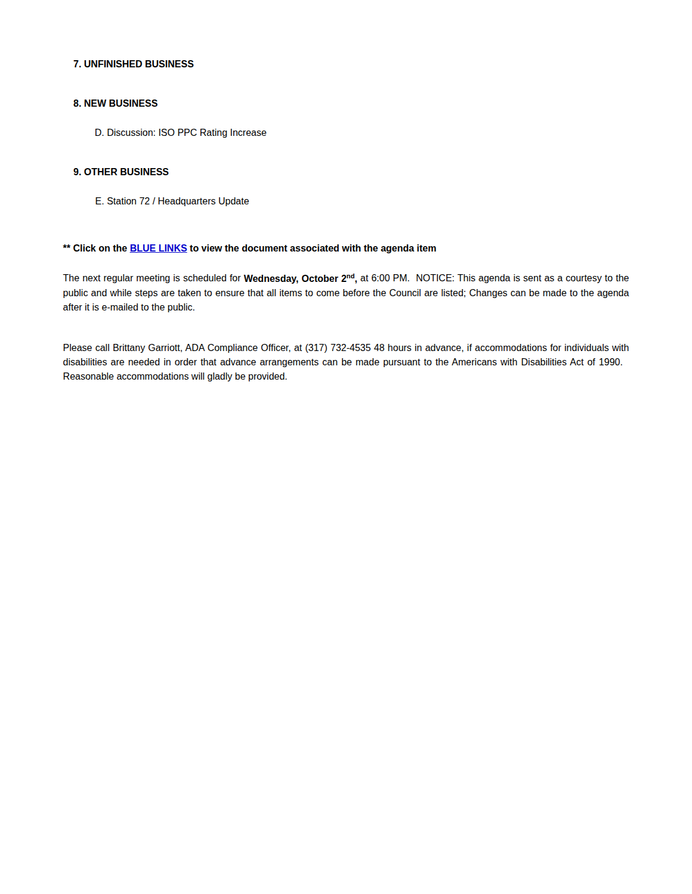UNFINISHED BUSINESS
NEW BUSINESS
Discussion: ISO PPC Rating Increase
OTHER BUSINESS
Station 72 / Headquarters Update
** Click on the BLUE LINKS to view the document associated with the agenda item
The next regular meeting is scheduled for Wednesday, October 2nd, at 6:00 PM. NOTICE: This agenda is sent as a courtesy to the public and while steps are taken to ensure that all items to come before the Council are listed; Changes can be made to the agenda after it is e-mailed to the public.
Please call Brittany Garriott, ADA Compliance Officer, at (317) 732-4535 48 hours in advance, if accommodations for individuals with disabilities are needed in order that advance arrangements can be made pursuant to the Americans with Disabilities Act of 1990. Reasonable accommodations will gladly be provided.